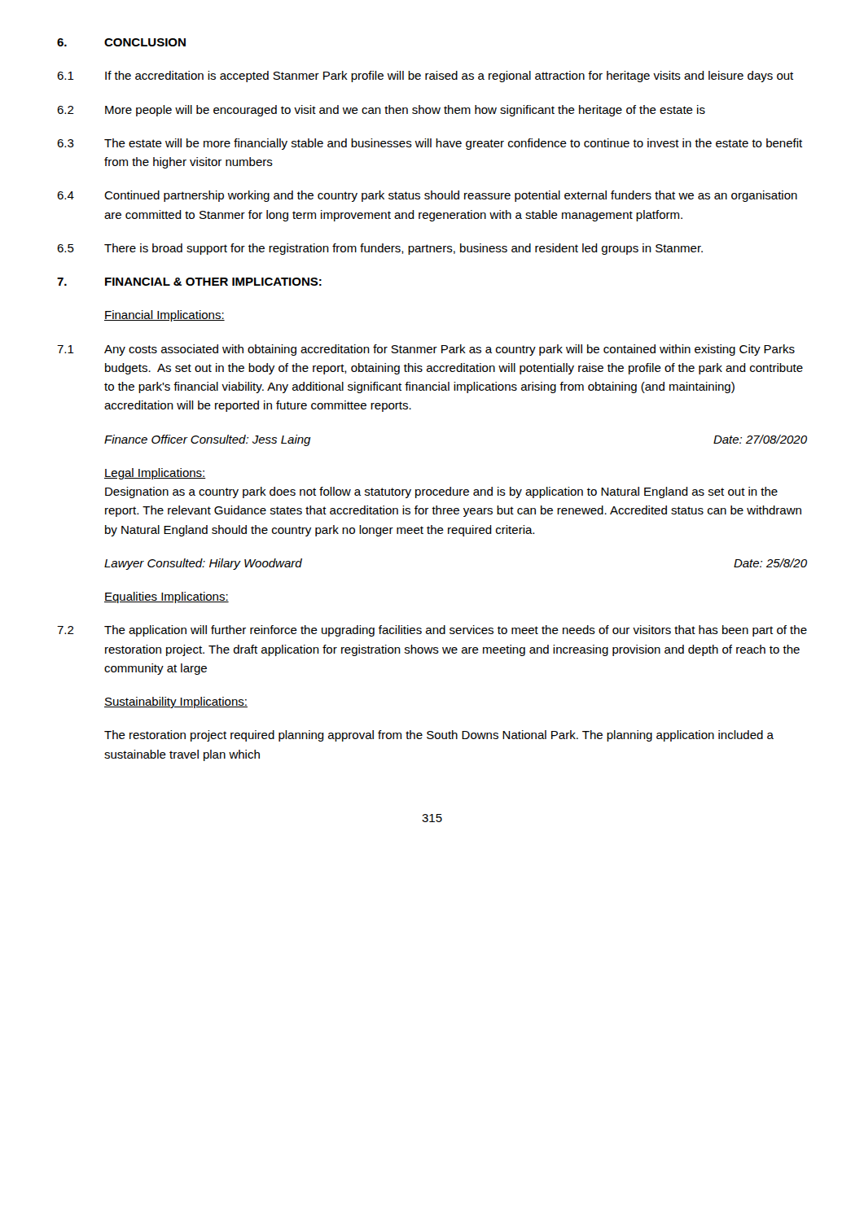6. CONCLUSION
6.1 If the accreditation is accepted Stanmer Park profile will be raised as a regional attraction for heritage visits and leisure days out
6.2 More people will be encouraged to visit and we can then show them how significant the heritage of the estate is
6.3 The estate will be more financially stable and businesses will have greater confidence to continue to invest in the estate to benefit from the higher visitor numbers
6.4 Continued partnership working and the country park status should reassure potential external funders that we as an organisation are committed to Stanmer for long term improvement and regeneration with a stable management platform.
6.5 There is broad support for the registration from funders, partners, business and resident led groups in Stanmer.
7. FINANCIAL & OTHER IMPLICATIONS:
Financial Implications:
7.1 Any costs associated with obtaining accreditation for Stanmer Park as a country park will be contained within existing City Parks budgets. As set out in the body of the report, obtaining this accreditation will potentially raise the profile of the park and contribute to the park's financial viability. Any additional significant financial implications arising from obtaining (and maintaining) accreditation will be reported in future committee reports.
Finance Officer Consulted: Jess Laing Date: 27/08/2020
Legal Implications:
Designation as a country park does not follow a statutory procedure and is by application to Natural England as set out in the report. The relevant Guidance states that accreditation is for three years but can be renewed. Accredited status can be withdrawn by Natural England should the country park no longer meet the required criteria.
Lawyer Consulted: Hilary Woodward Date: 25/8/20
Equalities Implications:
7.2 The application will further reinforce the upgrading facilities and services to meet the needs of our visitors that has been part of the restoration project. The draft application for registration shows we are meeting and increasing provision and depth of reach to the community at large
Sustainability Implications:
The restoration project required planning approval from the South Downs National Park. The planning application included a sustainable travel plan which
315